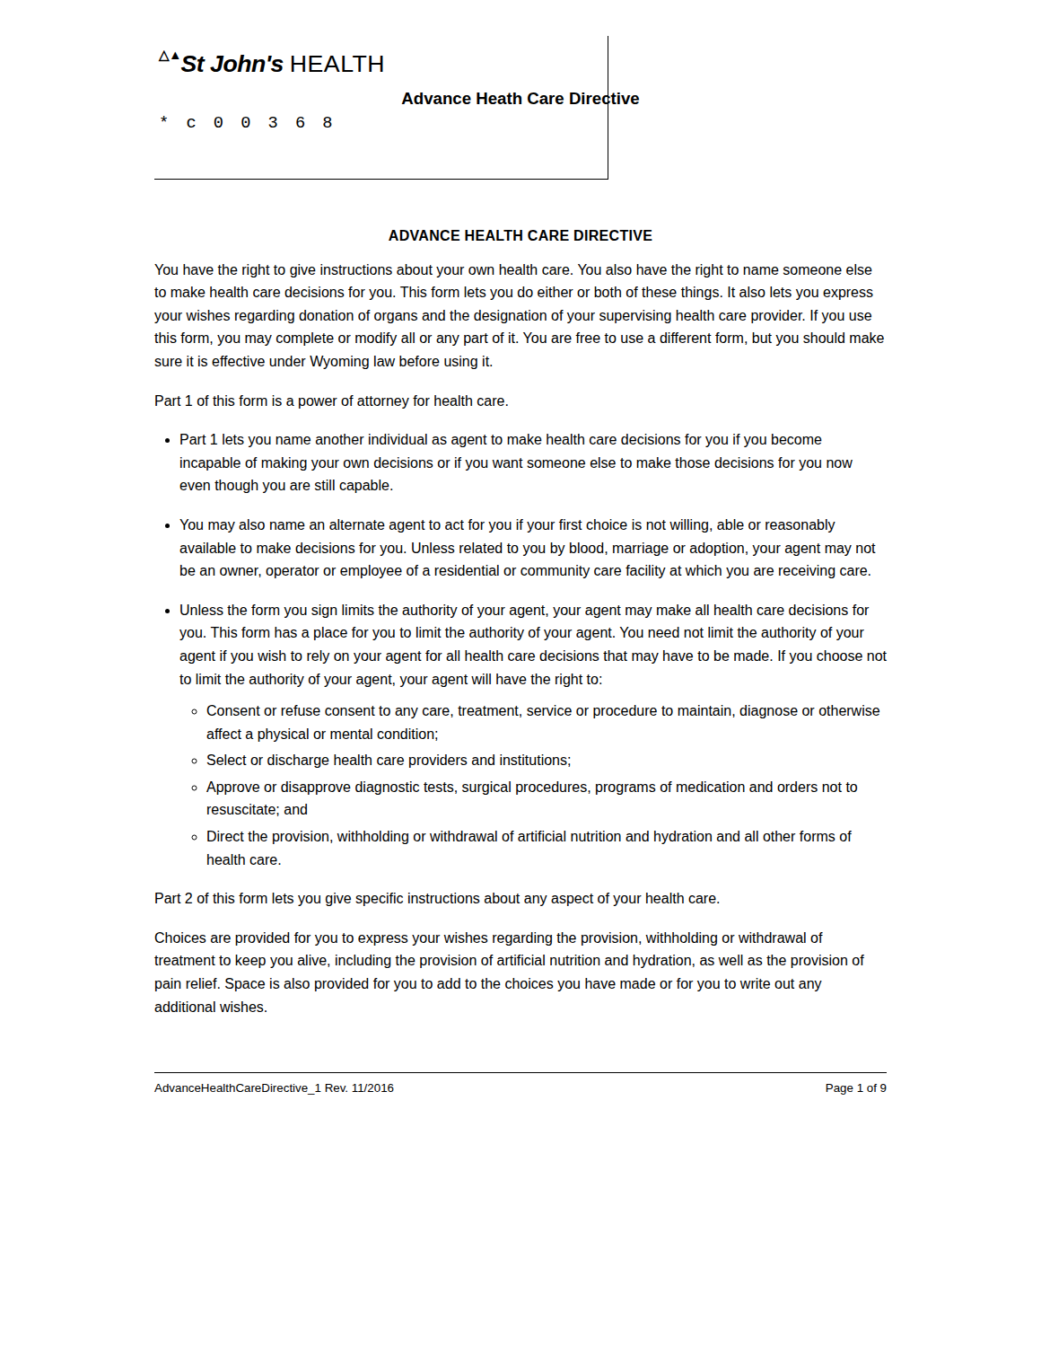△▲St John's HEALTH
* c 0 0 3 6 8
Advance Heath Care Directive
ADVANCE HEALTH CARE DIRECTIVE
You have the right to give instructions about your own health care. You also have the right to name someone else to make health care decisions for you. This form lets you do either or both of these things. It also lets you express your wishes regarding donation of organs and the designation of your supervising health care provider. If you use this form, you may complete or modify all or any part of it. You are free to use a different form, but you should make sure it is effective under Wyoming law before using it.
Part 1 of this form is a power of attorney for health care.
Part 1 lets you name another individual as agent to make health care decisions for you if you become incapable of making your own decisions or if you want someone else to make those decisions for you now even though you are still capable.
You may also name an alternate agent to act for you if your first choice is not willing, able or reasonably available to make decisions for you. Unless related to you by blood, marriage or adoption, your agent may not be an owner, operator or employee of a residential or community care facility at which you are receiving care.
Unless the form you sign limits the authority of your agent, your agent may make all health care decisions for you. This form has a place for you to limit the authority of your agent. You need not limit the authority of your agent if you wish to rely on your agent for all health care decisions that may have to be made. If you choose not to limit the authority of your agent, your agent will have the right to:
Consent or refuse consent to any care, treatment, service or procedure to maintain, diagnose or otherwise affect a physical or mental condition;
Select or discharge health care providers and institutions;
Approve or disapprove diagnostic tests, surgical procedures, programs of medication and orders not to resuscitate; and
Direct the provision, withholding or withdrawal of artificial nutrition and hydration and all other forms of health care.
Part 2 of this form lets you give specific instructions about any aspect of your health care.
Choices are provided for you to express your wishes regarding the provision, withholding or withdrawal of treatment to keep you alive, including the provision of artificial nutrition and hydration, as well as the provision of pain relief. Space is also provided for you to add to the choices you have made or for you to write out any additional wishes.
AdvanceHealthCareDirective_1 Rev. 11/2016 Page 1 of 9